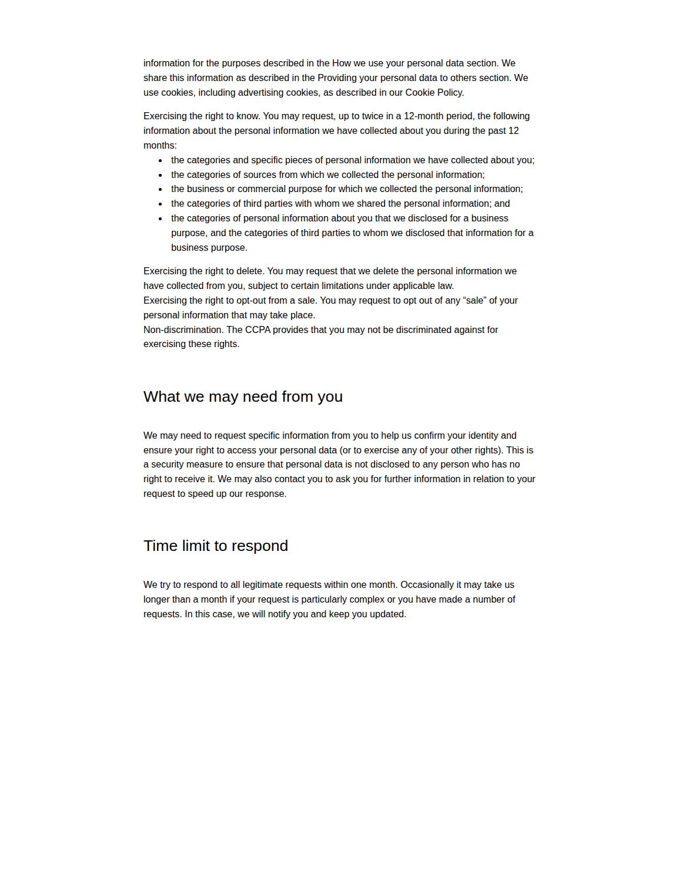information for the purposes described in the How we use your personal data section. We share this information as described in the Providing your personal data to others section. We use cookies, including advertising cookies, as described in our Cookie Policy.
Exercising the right to know. You may request, up to twice in a 12-month period, the following information about the personal information we have collected about you during the past 12 months:
the categories and specific pieces of personal information we have collected about you;
the categories of sources from which we collected the personal information;
the business or commercial purpose for which we collected the personal information;
the categories of third parties with whom we shared the personal information; and
the categories of personal information about you that we disclosed for a business purpose, and the categories of third parties to whom we disclosed that information for a business purpose.
Exercising the right to delete. You may request that we delete the personal information we have collected from you, subject to certain limitations under applicable law.
Exercising the right to opt-out from a sale. You may request to opt out of any “sale” of your personal information that may take place.
Non-discrimination. The CCPA provides that you may not be discriminated against for exercising these rights.
What we may need from you
We may need to request specific information from you to help us confirm your identity and ensure your right to access your personal data (or to exercise any of your other rights). This is a security measure to ensure that personal data is not disclosed to any person who has no right to receive it. We may also contact you to ask you for further information in relation to your request to speed up our response.
Time limit to respond
We try to respond to all legitimate requests within one month. Occasionally it may take us longer than a month if your request is particularly complex or you have made a number of requests. In this case, we will notify you and keep you updated.